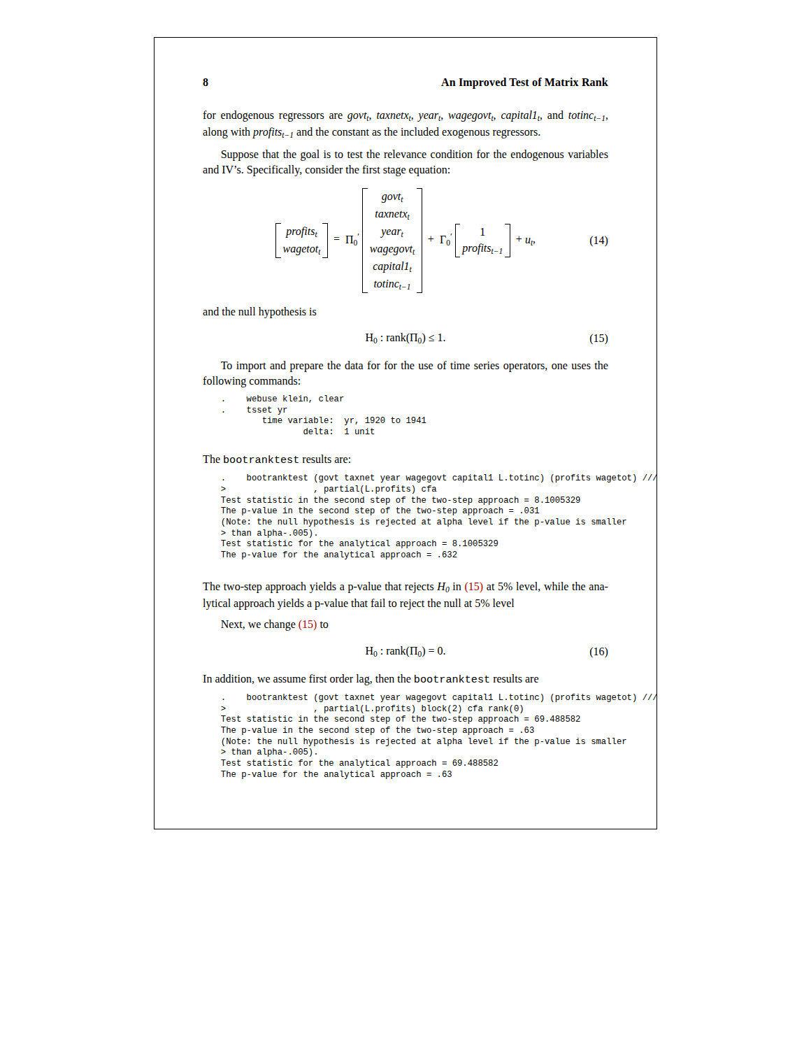8
An Improved Test of Matrix Rank
for endogenous regressors are govtt, taxnetxt, yeart, wagegovtt, capital1t, and totinct−1, along with profitst−1 and the constant as the included exogenous regressors.
Suppose that the goal is to test the relevance condition for the endogenous variables and IV’s. Specifically, consider the first stage equation:
profitst wagetott = Π0′ govtt taxnetxt yeart wagegovtt capital1t totinct−1 + Γ0′ 1 profitst−1 + ut,
(14)
and the null hypothesis is
H0 : rank(Π0) ≤ 1.
(15)
To import and prepare the data for for the use of time series operators, one uses the following commands:
.    webuse klein, clear
.    tsset yr
        time variable:  yr, 1920 to 1941
                delta:  1 unit
The bootranktest results are:
.    bootranktest (govt taxnet year wagegovt capital1 L.totinc) (profits wagetot) ///
>                 , partial(L.profits) cfa
Test statistic in the second step of the two-step approach = 8.1005329
The p-value in the second step of the two-step approach = .031
(Note: the null hypothesis is rejected at alpha level if the p-value is smaller
> than alpha-.005).
Test statistic for the analytical approach = 8.1005329
The p-value for the analytical approach = .632
The two-step approach yields a p-value that rejects H0 in (15) at 5% level, while the analytical approach yields a p-value that fail to reject the null at 5% level
Next, we change (15) to
H0 : rank(Π0) = 0.
(16)
In addition, we assume first order lag, then the bootranktest results are
.    bootranktest (govt taxnet year wagegovt capital1 L.totinc) (profits wagetot) ///
>                 , partial(L.profits) block(2) cfa rank(0)
Test statistic in the second step of the two-step approach = 69.488582
The p-value in the second step of the two-step approach = .63
(Note: the null hypothesis is rejected at alpha level if the p-value is smaller
> than alpha-.005).
Test statistic for the analytical approach = 69.488582
The p-value for the analytical approach = .63